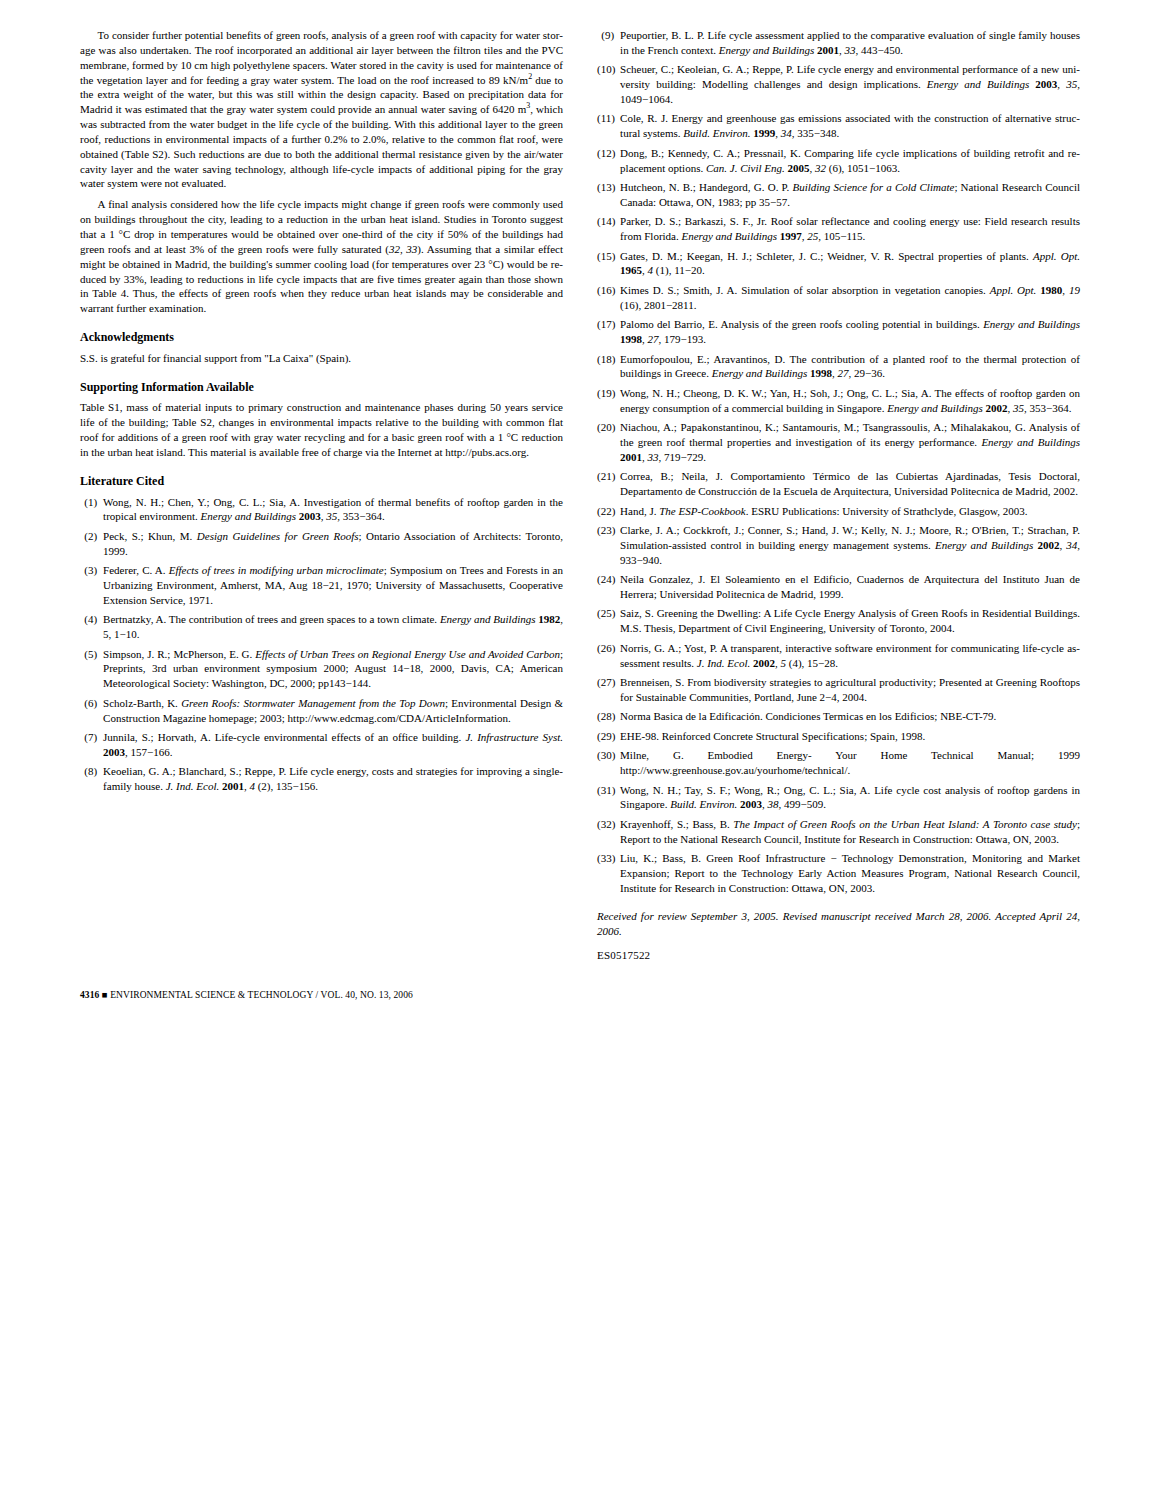To consider further potential benefits of green roofs, analysis of a green roof with capacity for water storage was also undertaken. The roof incorporated an additional air layer between the filtron tiles and the PVC membrane, formed by 10 cm high polyethylene spacers. Water stored in the cavity is used for maintenance of the vegetation layer and for feeding a gray water system. The load on the roof increased to 89 kN/m2 due to the extra weight of the water, but this was still within the design capacity. Based on precipitation data for Madrid it was estimated that the gray water system could provide an annual water saving of 6420 m3, which was subtracted from the water budget in the life cycle of the building. With this additional layer to the green roof, reductions in environmental impacts of a further 0.2% to 2.0%, relative to the common flat roof, were obtained (Table S2). Such reductions are due to both the additional thermal resistance given by the air/water cavity layer and the water saving technology, although life-cycle impacts of additional piping for the gray water system were not evaluated.
A final analysis considered how the life cycle impacts might change if green roofs were commonly used on buildings throughout the city, leading to a reduction in the urban heat island. Studies in Toronto suggest that a 1 °C drop in temperatures would be obtained over one-third of the city if 50% of the buildings had green roofs and at least 3% of the green roofs were fully saturated (32, 33). Assuming that a similar effect might be obtained in Madrid, the building's summer cooling load (for temperatures over 23 °C) would be reduced by 33%, leading to reductions in life cycle impacts that are five times greater again than those shown in Table 4. Thus, the effects of green roofs when they reduce urban heat islands may be considerable and warrant further examination.
Acknowledgments
S.S. is grateful for financial support from "La Caixa" (Spain).
Supporting Information Available
Table S1, mass of material inputs to primary construction and maintenance phases during 50 years service life of the building; Table S2, changes in environmental impacts relative to the building with common flat roof for additions of a green roof with gray water recycling and for a basic green roof with a 1 °C reduction in the urban heat island. This material is available free of charge via the Internet at http://pubs.acs.org.
Literature Cited
(1) Wong, N. H.; Chen, Y.; Ong, C. L.; Sia, A. Investigation of thermal benefits of rooftop garden in the tropical environment. Energy and Buildings 2003, 35, 353−364.
(2) Peck, S.; Khun, M. Design Guidelines for Green Roofs; Ontario Association of Architects: Toronto, 1999.
(3) Federer, C. A. Effects of trees in modifying urban microclimate; Symposium on Trees and Forests in an Urbanizing Environment, Amherst, MA, Aug 18−21, 1970; University of Massachusetts, Cooperative Extension Service, 1971.
(4) Bertnatzky, A. The contribution of trees and green spaces to a town climate. Energy and Buildings 1982, 5, 1−10.
(5) Simpson, J. R.; McPherson, E. G. Effects of Urban Trees on Regional Energy Use and Avoided Carbon; Preprints, 3rd urban environment symposium 2000; August 14−18, 2000, Davis, CA; American Meteorological Society: Washington, DC, 2000; pp143−144.
(6) Scholz-Barth, K. Green Roofs: Stormwater Management from the Top Down; Environmental Design & Construction Magazine homepage; 2003; http://www.edcmag.com/CDA/ArticleInformation.
(7) Junnila, S.; Horvath, A. Life-cycle environmental effects of an office building. J. Infrastructure Syst. 2003, 157−166.
(8) Keoelian, G. A.; Blanchard, S.; Reppe, P. Life cycle energy, costs and strategies for improving a single-family house. J. Ind. Ecol. 2001, 4 (2), 135−156.
(9) Peuportier, B. L. P. Life cycle assessment applied to the comparative evaluation of single family houses in the French context. Energy and Buildings 2001, 33, 443−450.
(10) Scheuer, C.; Keoleian, G. A.; Reppe, P. Life cycle energy and environmental performance of a new university building: Modelling challenges and design implications. Energy and Buildings 2003, 35, 1049−1064.
(11) Cole, R. J. Energy and greenhouse gas emissions associated with the construction of alternative structural systems. Build. Environ. 1999, 34, 335−348.
(12) Dong, B.; Kennedy, C. A.; Pressnail, K. Comparing life cycle implications of building retrofit and replacement options. Can. J. Civil Eng. 2005, 32 (6), 1051−1063.
(13) Hutcheon, N. B.; Handegord, G. O. P. Building Science for a Cold Climate; National Research Council Canada: Ottawa, ON, 1983; pp 35−57.
(14) Parker, D. S.; Barkaszi, S. F., Jr. Roof solar reflectance and cooling energy use: Field research results from Florida. Energy and Buildings 1997, 25, 105−115.
(15) Gates, D. M.; Keegan, H. J.; Schleter, J. C.; Weidner, V. R. Spectral properties of plants. Appl. Opt. 1965, 4 (1), 11−20.
(16) Kimes D. S.; Smith, J. A. Simulation of solar absorption in vegetation canopies. Appl. Opt. 1980, 19 (16), 2801−2811.
(17) Palomo del Barrio, E. Analysis of the green roofs cooling potential in buildings. Energy and Buildings 1998, 27, 179−193.
(18) Eumorfopoulou, E.; Aravantinos, D. The contribution of a planted roof to the thermal protection of buildings in Greece. Energy and Buildings 1998, 27, 29−36.
(19) Wong, N. H.; Cheong, D. K. W.; Yan, H.; Soh, J.; Ong, C. L.; Sia, A. The effects of rooftop garden on energy consumption of a commercial building in Singapore. Energy and Buildings 2002, 35, 353−364.
(20) Niachou, A.; Papakonstantinou, K.; Santamouris, M.; Tsangrassoulis, A.; Mihalakakou, G. Analysis of the green roof thermal properties and investigation of its energy performance. Energy and Buildings 2001, 33, 719−729.
(21) Correa, B.; Neila, J. Comportamiento Térmico de las Cubiertas Ajardinadas, Tesis Doctoral, Departamento de Construcción de la Escuela de Arquitectura, Universidad Politecnica de Madrid, 2002.
(22) Hand, J. The ESP-Cookbook. ESRU Publications: University of Strathclyde, Glasgow, 2003.
(23) Clarke, J. A.; Cockkroft, J.; Conner, S.; Hand, J. W.; Kelly, N. J.; Moore, R.; O'Brien, T.; Strachan, P. Simulation-assisted control in building energy management systems. Energy and Buildings 2002, 34, 933−940.
(24) Neila Gonzalez, J. El Soleamiento en el Edificio, Cuadernos de Arquitectura del Instituto Juan de Herrera; Universidad Politecnica de Madrid, 1999.
(25) Saiz, S. Greening the Dwelling: A Life Cycle Energy Analysis of Green Roofs in Residential Buildings. M.S. Thesis, Department of Civil Engineering, University of Toronto, 2004.
(26) Norris, G. A.; Yost, P. A transparent, interactive software environment for communicating life-cycle assessment results. J. Ind. Ecol. 2002, 5 (4), 15−28.
(27) Brenneisen, S. From biodiversity strategies to agricultural productivity; Presented at Greening Rooftops for Sustainable Communities, Portland, June 2−4, 2004.
(28) Norma Basica de la Edificación. Condiciones Termicas en los Edificios; NBE-CT-79.
(29) EHE-98. Reinforced Concrete Structural Specifications; Spain, 1998.
(30) Milne, G. Embodied Energy- Your Home Technical Manual; 1999 http://www.greenhouse.gov.au/yourhome/technical/.
(31) Wong, N. H.; Tay, S. F.; Wong, R.; Ong, C. L.; Sia, A. Life cycle cost analysis of rooftop gardens in Singapore. Build. Environ. 2003, 38, 499−509.
(32) Krayenhoff, S.; Bass, B. The Impact of Green Roofs on the Urban Heat Island: A Toronto case study; Report to the National Research Council, Institute for Research in Construction: Ottawa, ON, 2003.
(33) Liu, K.; Bass, B. Green Roof Infrastructure − Technology Demonstration, Monitoring and Market Expansion; Report to the Technology Early Action Measures Program, National Research Council, Institute for Research in Construction: Ottawa, ON, 2003.
Received for review September 3, 2005. Revised manuscript received March 28, 2006. Accepted April 24, 2006.
ES0517522
4316 ■ ENVIRONMENTAL SCIENCE & TECHNOLOGY / VOL. 40, NO. 13, 2006